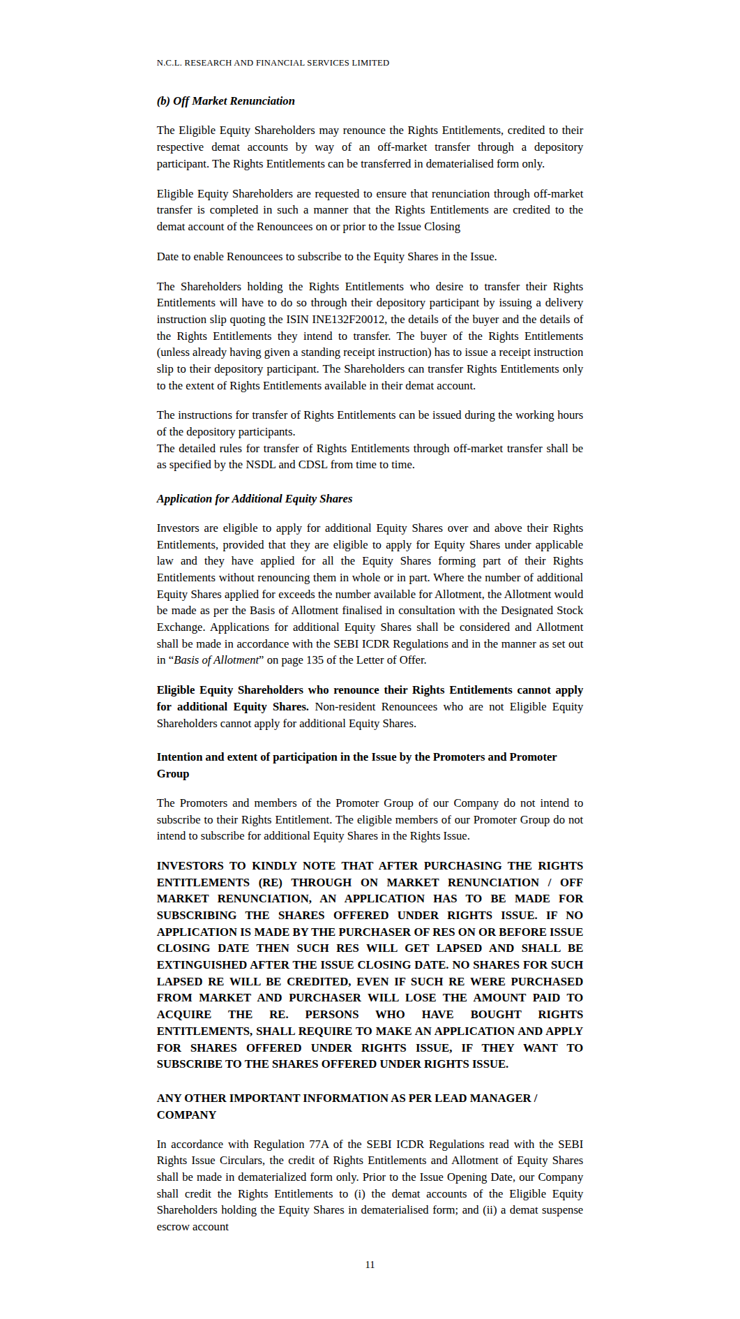N.C.L. RESEARCH AND FINANCIAL SERVICES LIMITED
(b) Off Market Renunciation
The Eligible Equity Shareholders may renounce the Rights Entitlements, credited to their respective demat accounts by way of an off-market transfer through a depository participant. The Rights Entitlements can be transferred in dematerialised form only.
Eligible Equity Shareholders are requested to ensure that renunciation through off-market transfer is completed in such a manner that the Rights Entitlements are credited to the demat account of the Renouncees on or prior to the Issue Closing
Date to enable Renouncees to subscribe to the Equity Shares in the Issue.
The Shareholders holding the Rights Entitlements who desire to transfer their Rights Entitlements will have to do so through their depository participant by issuing a delivery instruction slip quoting the ISIN INE132F20012, the details of the buyer and the details of the Rights Entitlements they intend to transfer. The buyer of the Rights Entitlements (unless already having given a standing receipt instruction) has to issue a receipt instruction slip to their depository participant. The Shareholders can transfer Rights Entitlements only to the extent of Rights Entitlements available in their demat account.
The instructions for transfer of Rights Entitlements can be issued during the working hours of the depository participants.
The detailed rules for transfer of Rights Entitlements through off-market transfer shall be as specified by the NSDL and CDSL from time to time.
Application for Additional Equity Shares
Investors are eligible to apply for additional Equity Shares over and above their Rights Entitlements, provided that they are eligible to apply for Equity Shares under applicable law and they have applied for all the Equity Shares forming part of their Rights Entitlements without renouncing them in whole or in part. Where the number of additional Equity Shares applied for exceeds the number available for Allotment, the Allotment would be made as per the Basis of Allotment finalised in consultation with the Designated Stock Exchange. Applications for additional Equity Shares shall be considered and Allotment shall be made in accordance with the SEBI ICDR Regulations and in the manner as set out in “Basis of Allotment” on page 135 of the Letter of Offer.
Eligible Equity Shareholders who renounce their Rights Entitlements cannot apply for additional Equity Shares. Non-resident Renouncees who are not Eligible Equity Shareholders cannot apply for additional Equity Shares.
Intention and extent of participation in the Issue by the Promoters and Promoter Group
The Promoters and members of the Promoter Group of our Company do not intend to subscribe to their Rights Entitlement. The eligible members of our Promoter Group do not intend to subscribe for additional Equity Shares in the Rights Issue.
INVESTORS TO KINDLY NOTE THAT AFTER PURCHASING THE RIGHTS ENTITLEMENTS (RE) THROUGH ON MARKET RENUNCIATION / OFF MARKET RENUNCIATION, AN APPLICATION HAS TO BE MADE FOR SUBSCRIBING THE SHARES OFFERED UNDER RIGHTS ISSUE. IF NO APPLICATION IS MADE BY THE PURCHASER OF RES ON OR BEFORE ISSUE CLOSING DATE THEN SUCH RES WILL GET LAPSED AND SHALL BE EXTINGUISHED AFTER THE ISSUE CLOSING DATE. NO SHARES FOR SUCH LAPSED RE WILL BE CREDITED, EVEN IF SUCH RE WERE PURCHASED FROM MARKET AND PURCHASER WILL LOSE THE AMOUNT PAID TO ACQUIRE THE RE. PERSONS WHO HAVE BOUGHT RIGHTS ENTITLEMENTS, SHALL REQUIRE TO MAKE AN APPLICATION AND APPLY FOR SHARES OFFERED UNDER RIGHTS ISSUE, IF THEY WANT TO SUBSCRIBE TO THE SHARES OFFERED UNDER RIGHTS ISSUE.
ANY OTHER IMPORTANT INFORMATION AS PER LEAD MANAGER / COMPANY
In accordance with Regulation 77A of the SEBI ICDR Regulations read with the SEBI Rights Issue Circulars, the credit of Rights Entitlements and Allotment of Equity Shares shall be made in dematerialized form only. Prior to the Issue Opening Date, our Company shall credit the Rights Entitlements to (i) the demat accounts of the Eligible Equity Shareholders holding the Equity Shares in dematerialised form; and (ii) a demat suspense escrow account
11